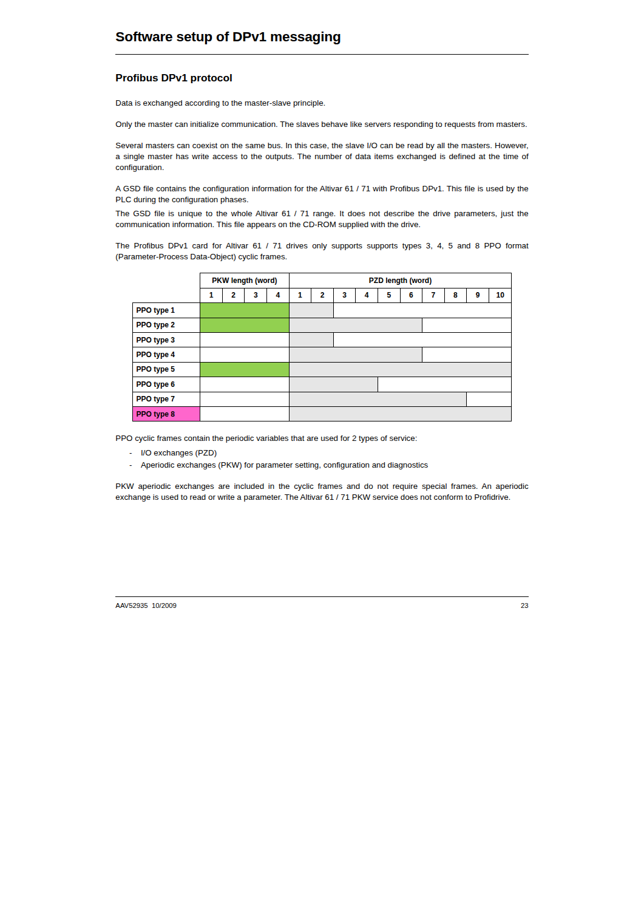Software setup of DPv1 messaging
Profibus DPv1 protocol
Data is exchanged according to the master-slave principle.
Only the master can initialize communication. The slaves behave like servers responding to requests from masters.
Several masters can coexist on the same bus. In this case, the slave I/O can be read by all the masters. However, a single master has write access to the outputs. The number of data items exchanged is defined at the time of configuration.
A GSD file contains the configuration information for the Altivar 61 / 71 with Profibus DPv1. This file is used by the PLC during the configuration phases.
The GSD file is unique to the whole Altivar 61 / 71 range. It does not describe the drive parameters, just the communication information. This file appears on the CD-ROM supplied with the drive.
The Profibus DPv1 card for Altivar 61 / 71 drives only supports supports types 3, 4, 5 and 8 PPO format (Parameter-Process Data-Object) cyclic frames.
| | PKW length (word) | PZD length (word) |
| | 1 | 2 | 3 | 4 | 1 | 2 | 3 | 4 | 5 | 6 | 7 | 8 | 9 | 10 |
| PPO type 1 | | | |
| PPO type 2 | | | |
| PPO type 3 | | | |
| PPO type 4 | | | |
| PPO type 5 | | |
| PPO type 6 | | | |
| PPO type 7 | | | |
| PPO type 8 | | |
PPO cyclic frames contain the periodic variables that are used for 2 types of service:
I/O exchanges (PZD)
Aperiodic exchanges (PKW) for parameter setting, configuration and diagnostics
PKW aperiodic exchanges are included in the cyclic frames and do not require special frames. An aperiodic exchange is used to read or write a parameter. The Altivar 61 / 71 PKW service does not conform to Profidrive.
AAV52935 10/2009 23